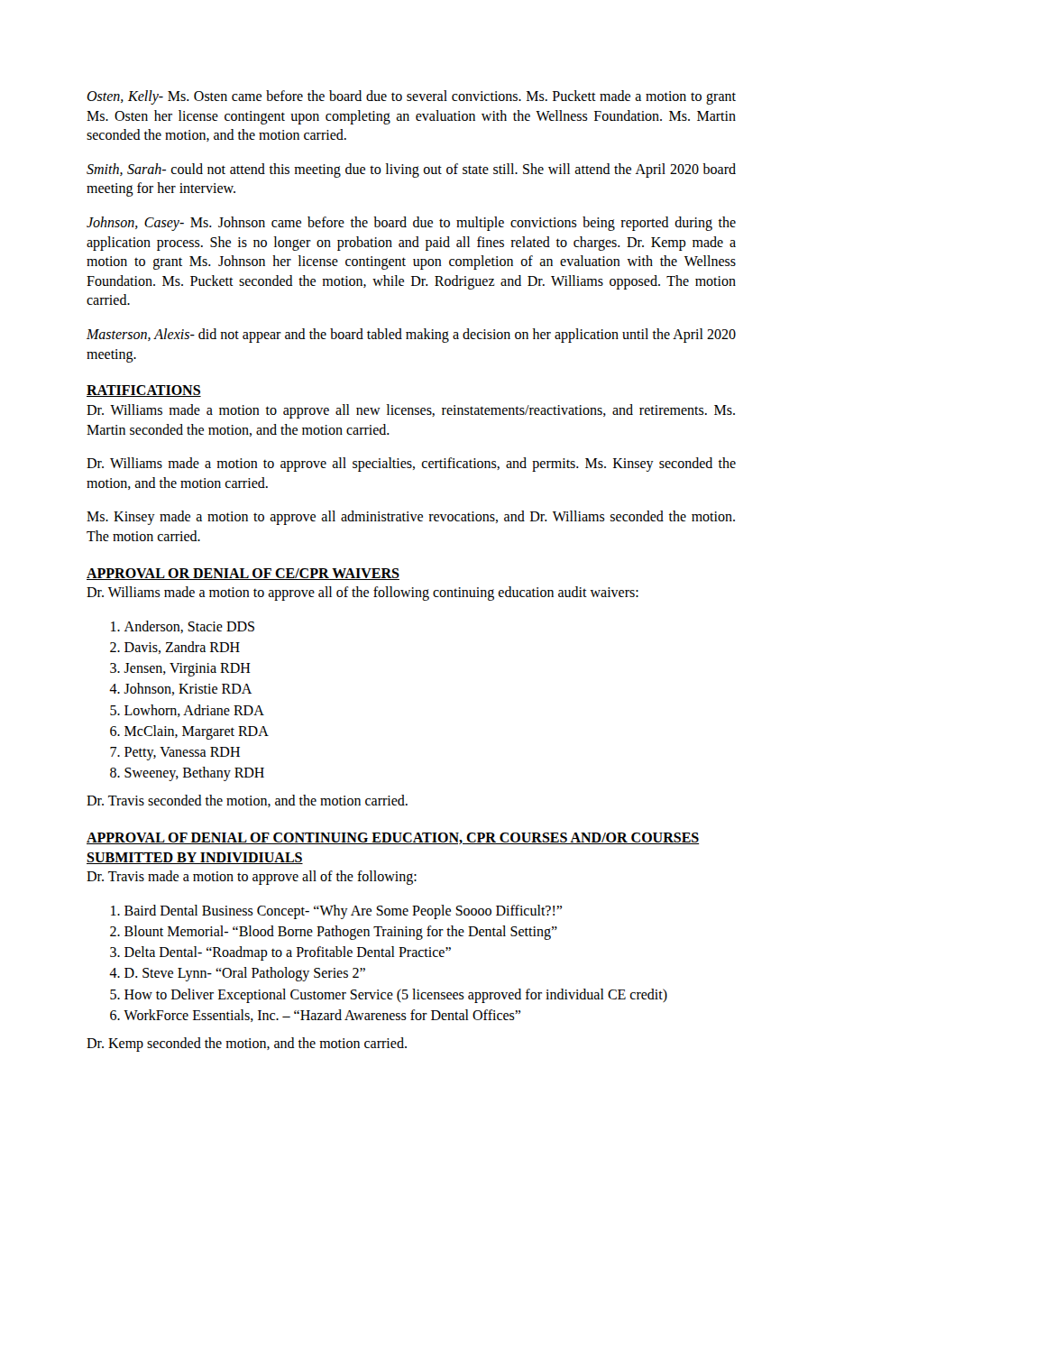Osten, Kelly- Ms. Osten came before the board due to several convictions. Ms. Puckett made a motion to grant Ms. Osten her license contingent upon completing an evaluation with the Wellness Foundation. Ms. Martin seconded the motion, and the motion carried.
Smith, Sarah- could not attend this meeting due to living out of state still. She will attend the April 2020 board meeting for her interview.
Johnson, Casey- Ms. Johnson came before the board due to multiple convictions being reported during the application process. She is no longer on probation and paid all fines related to charges. Dr. Kemp made a motion to grant Ms. Johnson her license contingent upon completion of an evaluation with the Wellness Foundation. Ms. Puckett seconded the motion, while Dr. Rodriguez and Dr. Williams opposed. The motion carried.
Masterson, Alexis- did not appear and the board tabled making a decision on her application until the April 2020 meeting.
RATIFICATIONS
Dr. Williams made a motion to approve all new licenses, reinstatements/reactivations, and retirements. Ms. Martin seconded the motion, and the motion carried.
Dr. Williams made a motion to approve all specialties, certifications, and permits. Ms. Kinsey seconded the motion, and the motion carried.
Ms. Kinsey made a motion to approve all administrative revocations, and Dr. Williams seconded the motion. The motion carried.
APPROVAL OR DENIAL OF CE/CPR WAIVERS
Dr. Williams made a motion to approve all of the following continuing education audit waivers:
Anderson, Stacie DDS
Davis, Zandra RDH
Jensen, Virginia RDH
Johnson, Kristie RDA
Lowhorn, Adriane RDA
McClain, Margaret RDA
Petty, Vanessa RDH
Sweeney, Bethany RDH
Dr. Travis seconded the motion, and the motion carried.
APPROVAL OF DENIAL OF CONTINUING EDUCATION, CPR COURSES AND/OR COURSES SUBMITTED BY INDIVIDIUALS
Dr. Travis made a motion to approve all of the following:
Baird Dental Business Concept- “Why Are Some People Soooo Difficult?!”
Blount Memorial- “Blood Borne Pathogen Training for the Dental Setting”
Delta Dental- “Roadmap to a Profitable Dental Practice”
D. Steve Lynn- “Oral Pathology Series 2”
How to Deliver Exceptional Customer Service (5 licensees approved for individual CE credit)
WorkForce Essentials, Inc. – “Hazard Awareness for Dental Offices”
Dr. Kemp seconded the motion, and the motion carried.